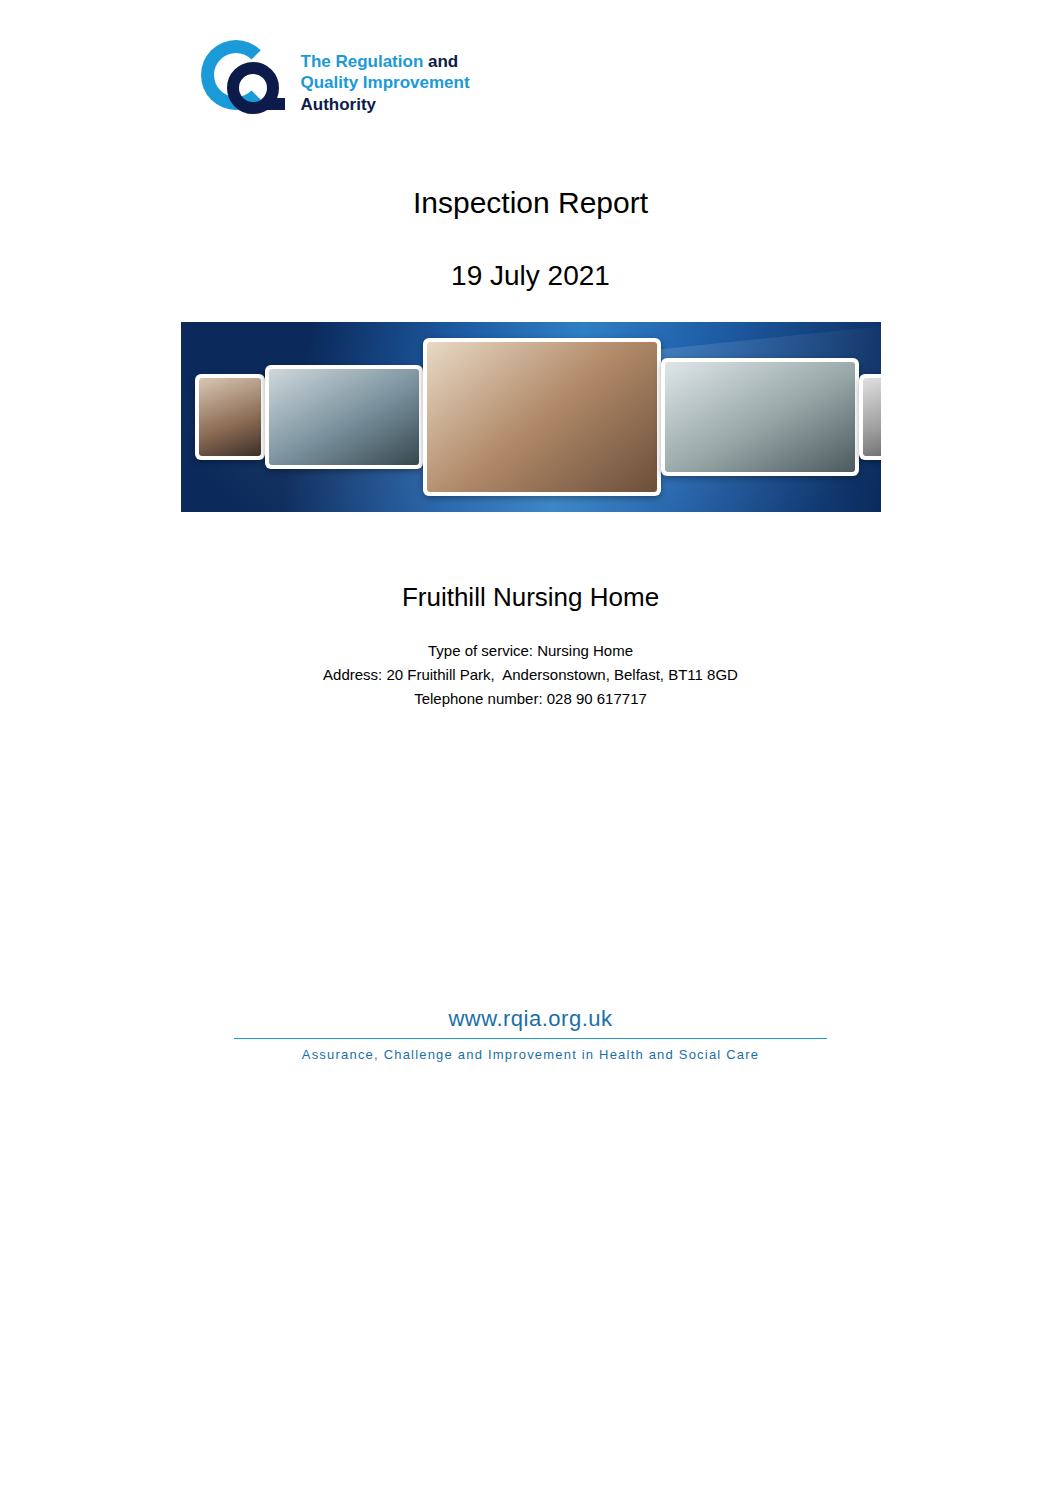The Regulation and
Quality Improvement
Authority
Inspection Report
19 July 2021
Fruithill Nursing Home
Type of service: Nursing Home
Address: 20 Fruithill Park, Andersonstown, Belfast, BT11 8GD
Telephone number: 028 90 617717
www.rqia.org.uk
Assurance, Challenge and Improvement in Health and Social Care